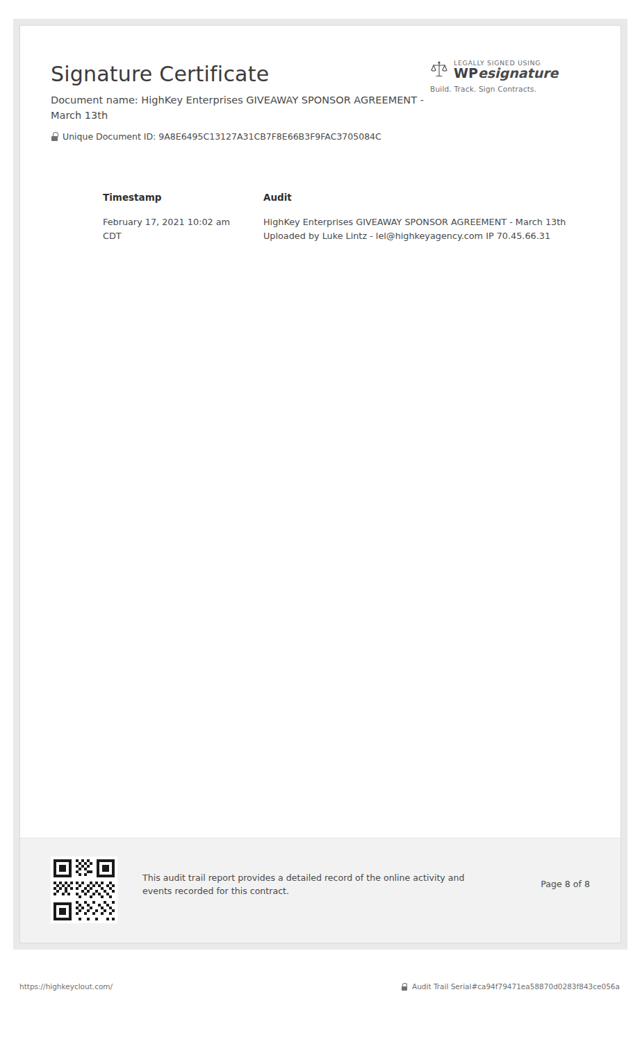Signature Certificate
Document name: HighKey Enterprises GIVEAWAY SPONSOR AGREEMENT - March 13th
Unique Document ID: 9A8E6495C13127A31CB7F8E66B3F9FAC3705084C
Legally signed using
WP esignature
Build. Track. Sign Contracts.
| Timestamp | Audit |
| --- | --- |
| February 17, 2021 10:02 am CDT | HighKey Enterprises GIVEAWAY SPONSOR AGREEMENT - March 13th Uploaded by Luke Lintz - lel@highkeyagency.com IP 70.45.66.31 |
This audit trail report provides a detailed record of the online activity and events recorded for this contract.
Page 8 of 8
https://highkeyclout.com/
Audit Trail Serial#ca94f79471ea58870d0283f843ce056a